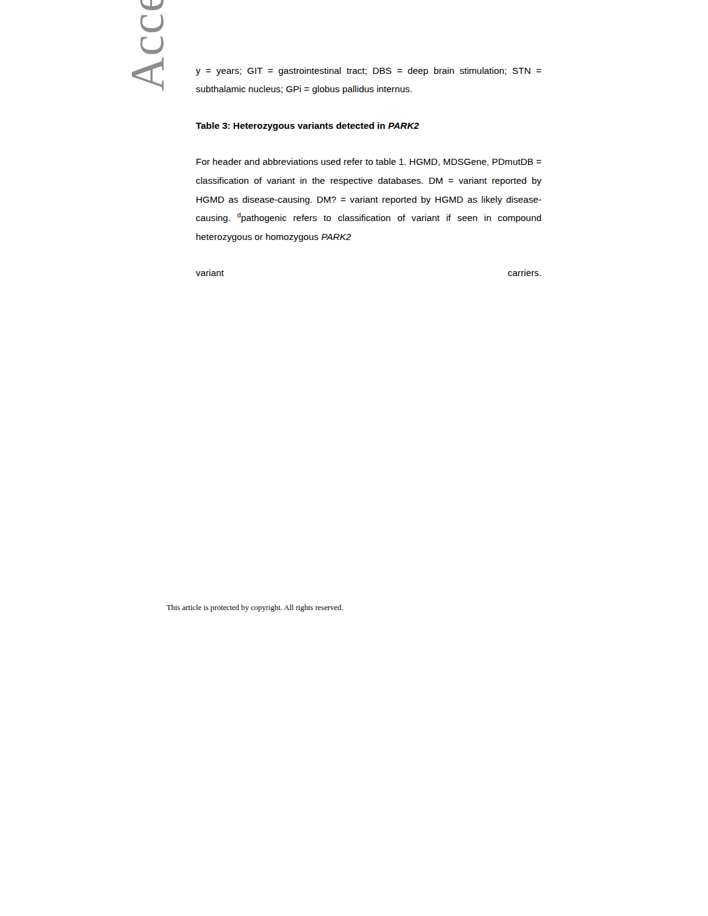Accepted Article
y = years; GIT = gastrointestinal tract; DBS = deep brain stimulation; STN = subthalamic nucleus; GPi = globus pallidus internus.
Table 3: Heterozygous variants detected in PARK2
For header and abbreviations used refer to table 1. HGMD, MDSGene, PDmutDB = classification of variant in the respective databases. DM = variant reported by HGMD as disease-causing. DM? = variant reported by HGMD as likely disease-causing. dpathogenic refers to classification of variant if seen in compound heterozygous or homozygous PARK2
variant carriers.
This article is protected by copyright. All rights reserved.